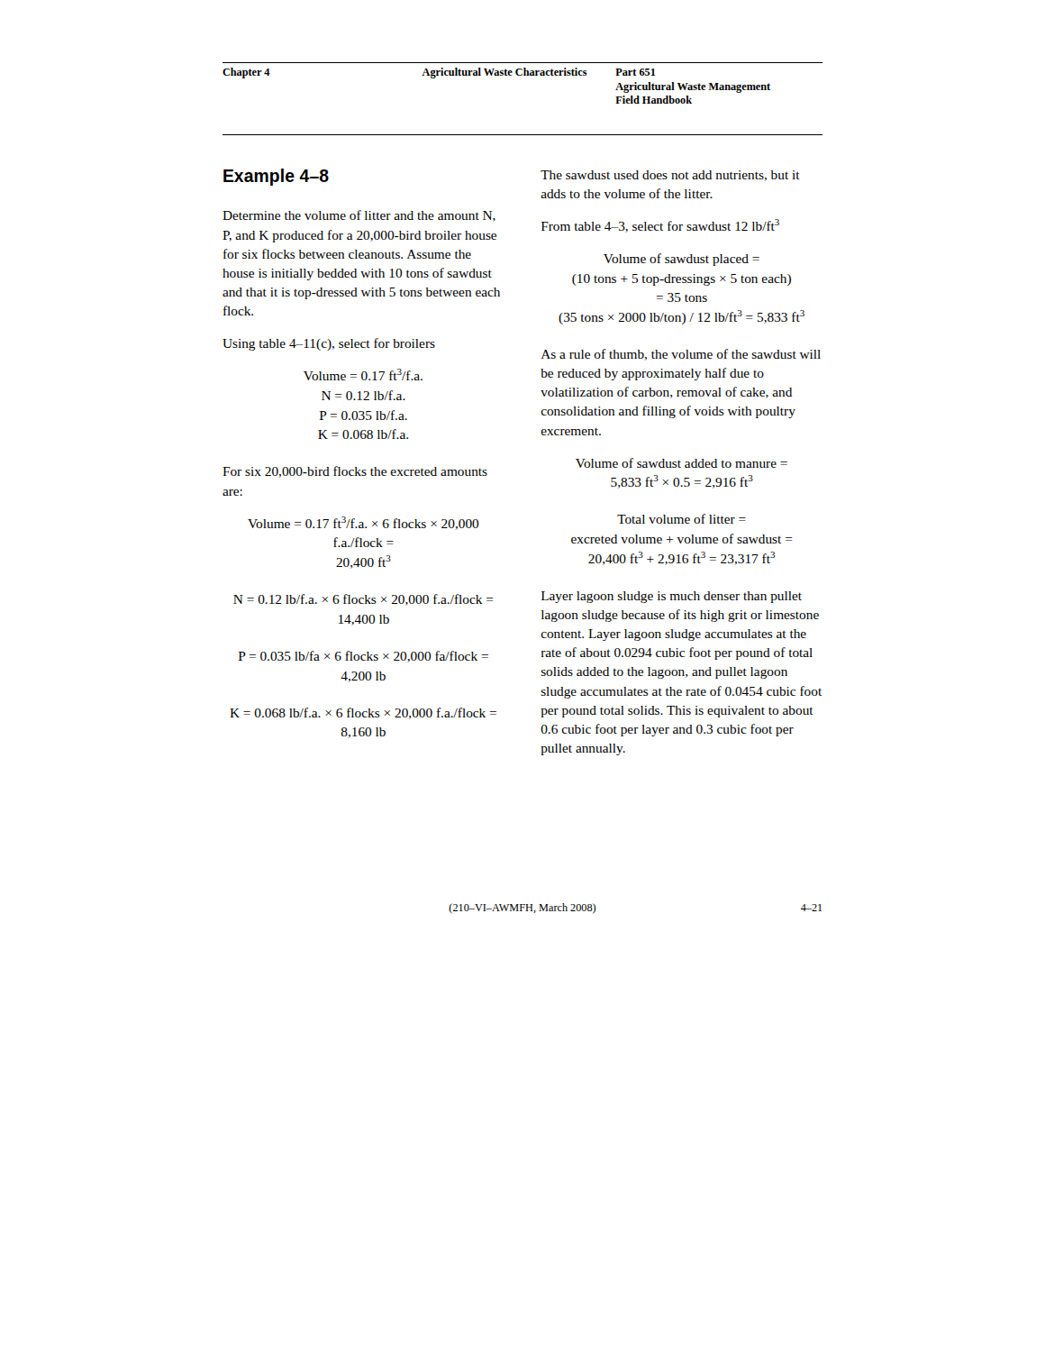Chapter 4
Agricultural Waste Characteristics
Part 651 Agricultural Waste Management Field Handbook
Example 4–8
Determine the volume of litter and the amount N, P, and K produced for a 20,000-bird broiler house for six flocks between cleanouts. Assume the house is initially bedded with 10 tons of sawdust and that it is top-dressed with 5 tons between each flock.
Using table 4–11(c), select for broilers
Volume = 0.17 ft3/f.a. N = 0.12 lb/f.a. P = 0.035 lb/f.a. K = 0.068 lb/f.a.
For six 20,000-bird flocks the excreted amounts are:
Volume = 0.17 ft3/f.a. × 6 flocks × 20,000 f.a./flock = 20,400 ft3
N = 0.12 lb/f.a. × 6 flocks × 20,000 f.a./flock = 14,400 lb
P = 0.035 lb/fa × 6 flocks × 20,000 fa/flock = 4,200 lb
K = 0.068 lb/f.a. × 6 flocks × 20,000 f.a./flock = 8,160 lb
The sawdust used does not add nutrients, but it adds to the volume of the litter.
From table 4–3, select for sawdust 12 lb/ft3
Volume of sawdust placed = (10 tons + 5 top-dressings × 5 ton each) = 35 tons (35 tons × 2000 lb/ton) / 12 lb/ft3 = 5,833 ft3
As a rule of thumb, the volume of the sawdust will be reduced by approximately half due to volatilization of carbon, removal of cake, and consolidation and filling of voids with poultry excrement.
Volume of sawdust added to manure = 5,833 ft3 × 0.5 = 2,916 ft3
Total volume of litter = excreted volume + volume of sawdust = 20,400 ft3 + 2,916 ft3 = 23,317 ft3
Layer lagoon sludge is much denser than pullet lagoon sludge because of its high grit or limestone content. Layer lagoon sludge accumulates at the rate of about 0.0294 cubic foot per pound of total solids added to the lagoon, and pullet lagoon sludge accumulates at the rate of 0.0454 cubic foot per pound total solids. This is equivalent to about 0.6 cubic foot per layer and 0.3 cubic foot per pullet annually.
(210–VI–AWMFH, March 2008)
4–21